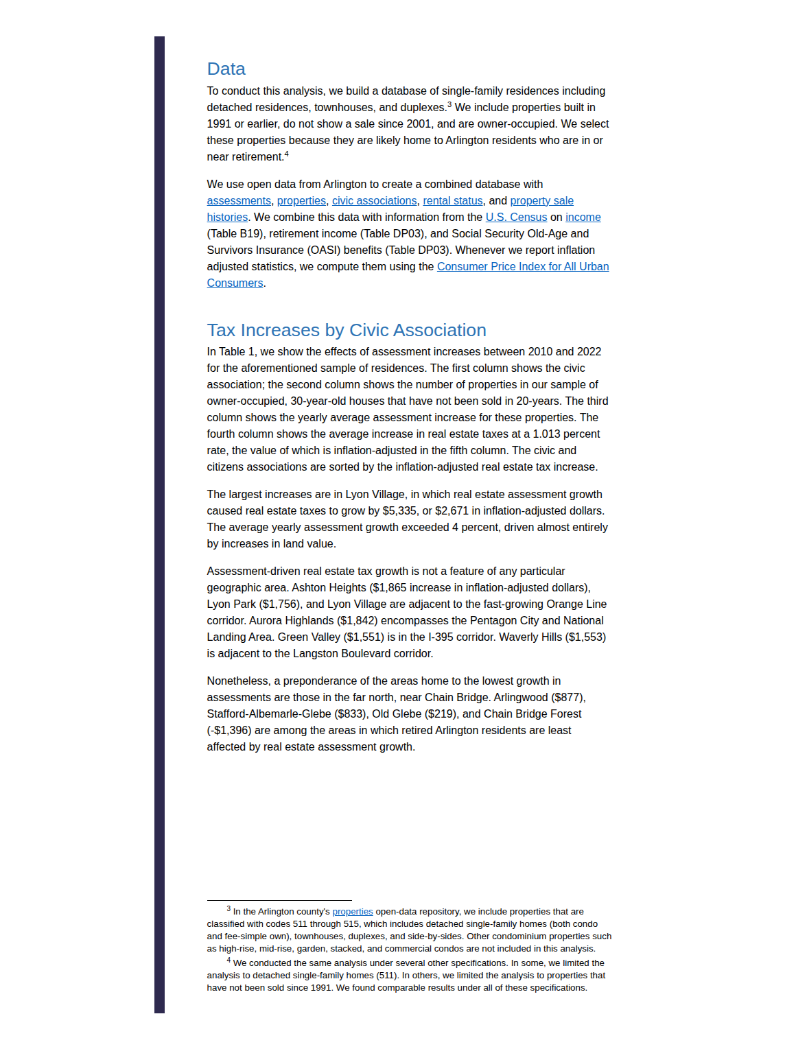Data
To conduct this analysis, we build a database of single-family residences including detached residences, townhouses, and duplexes.3 We include properties built in 1991 or earlier, do not show a sale since 2001, and are owner-occupied. We select these properties because they are likely home to Arlington residents who are in or near retirement.4
We use open data from Arlington to create a combined database with assessments, properties, civic associations, rental status, and property sale histories. We combine this data with information from the U.S. Census on income (Table B19), retirement income (Table DP03), and Social Security Old-Age and Survivors Insurance (OASI) benefits (Table DP03). Whenever we report inflation adjusted statistics, we compute them using the Consumer Price Index for All Urban Consumers.
Tax Increases by Civic Association
In Table 1, we show the effects of assessment increases between 2010 and 2022 for the aforementioned sample of residences. The first column shows the civic association; the second column shows the number of properties in our sample of owner-occupied, 30-year-old houses that have not been sold in 20-years. The third column shows the yearly average assessment increase for these properties. The fourth column shows the average increase in real estate taxes at a 1.013 percent rate, the value of which is inflation-adjusted in the fifth column. The civic and citizens associations are sorted by the inflation-adjusted real estate tax increase.
The largest increases are in Lyon Village, in which real estate assessment growth caused real estate taxes to grow by $5,335, or $2,671 in inflation-adjusted dollars. The average yearly assessment growth exceeded 4 percent, driven almost entirely by increases in land value.
Assessment-driven real estate tax growth is not a feature of any particular geographic area. Ashton Heights ($1,865 increase in inflation-adjusted dollars), Lyon Park ($1,756), and Lyon Village are adjacent to the fast-growing Orange Line corridor. Aurora Highlands ($1,842) encompasses the Pentagon City and National Landing Area. Green Valley ($1,551) is in the I-395 corridor. Waverly Hills ($1,553) is adjacent to the Langston Boulevard corridor.
Nonetheless, a preponderance of the areas home to the lowest growth in assessments are those in the far north, near Chain Bridge. Arlingwood ($877), Stafford-Albemarle-Glebe ($833), Old Glebe ($219), and Chain Bridge Forest (-$1,396) are among the areas in which retired Arlington residents are least affected by real estate assessment growth.
3 In the Arlington county's properties open-data repository, we include properties that are classified with codes 511 through 515, which includes detached single-family homes (both condo and fee-simple own), townhouses, duplexes, and side-by-sides. Other condominium properties such as high-rise, mid-rise, garden, stacked, and commercial condos are not included in this analysis.
4 We conducted the same analysis under several other specifications. In some, we limited the analysis to detached single-family homes (511). In others, we limited the analysis to properties that have not been sold since 1991. We found comparable results under all of these specifications.